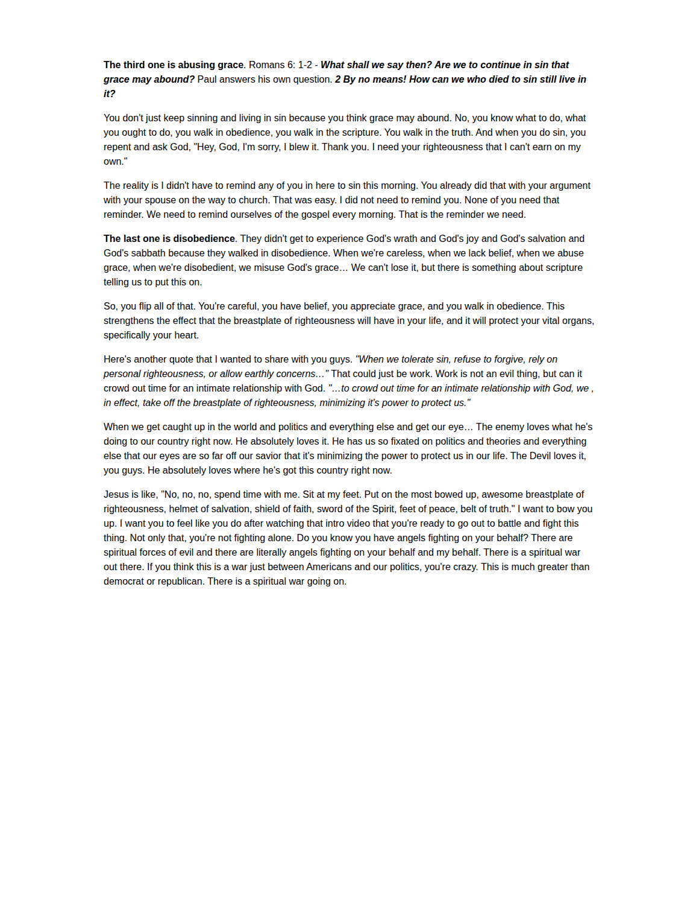The third one is abusing grace. Romans 6: 1-2 - What shall we say then? Are we to continue in sin that grace may abound? Paul answers his own question. 2 By no means! How can we who died to sin still live in it?
You don't just keep sinning and living in sin because you think grace may abound. No, you know what to do, what you ought to do, you walk in obedience, you walk in the scripture. You walk in the truth. And when you do sin, you repent and ask God, "Hey, God, I'm sorry, I blew it. Thank you. I need your righteousness that I can't earn on my own."
The reality is I didn't have to remind any of you in here to sin this morning. You already did that with your argument with your spouse on the way to church. That was easy. I did not need to remind you. None of you need that reminder. We need to remind ourselves of the gospel every morning. That is the reminder we need.
The last one is disobedience. They didn't get to experience God's wrath and God's joy and God's salvation and God's sabbath because they walked in disobedience. When we're careless, when we lack belief, when we abuse grace, when we're disobedient, we misuse God's grace… We can't lose it, but there is something about scripture telling us to put this on.
So, you flip all of that. You're careful, you have belief, you appreciate grace, and you walk in obedience. This strengthens the effect that the breastplate of righteousness will have in your life, and it will protect your vital organs, specifically your heart.
Here's another quote that I wanted to share with you guys. "When we tolerate sin, refuse to forgive, rely on personal righteousness, or allow earthly concerns…" That could just be work. Work is not an evil thing, but can it crowd out time for an intimate relationship with God. "…to crowd out time for an intimate relationship with God, we , in effect, take off the breastplate of righteousness, minimizing it's power to protect us."
When we get caught up in the world and politics and everything else and get our eye… The enemy loves what he's doing to our country right now. He absolutely loves it. He has us so fixated on politics and theories and everything else that our eyes are so far off our savior that it's minimizing the power to protect us in our life. The Devil loves it, you guys. He absolutely loves where he's got this country right now.
Jesus is like, "No, no, no, spend time with me. Sit at my feet. Put on the most bowed up, awesome breastplate of righteousness, helmet of salvation, shield of faith, sword of the Spirit, feet of peace, belt of truth." I want to bow you up. I want you to feel like you do after watching that intro video that you're ready to go out to battle and fight this thing. Not only that, you're not fighting alone. Do you know you have angels fighting on your behalf? There are spiritual forces of evil and there are literally angels fighting on your behalf and my behalf. There is a spiritual war out there. If you think this is a war just between Americans and our politics, you're crazy. This is much greater than democrat or republican. There is a spiritual war going on.